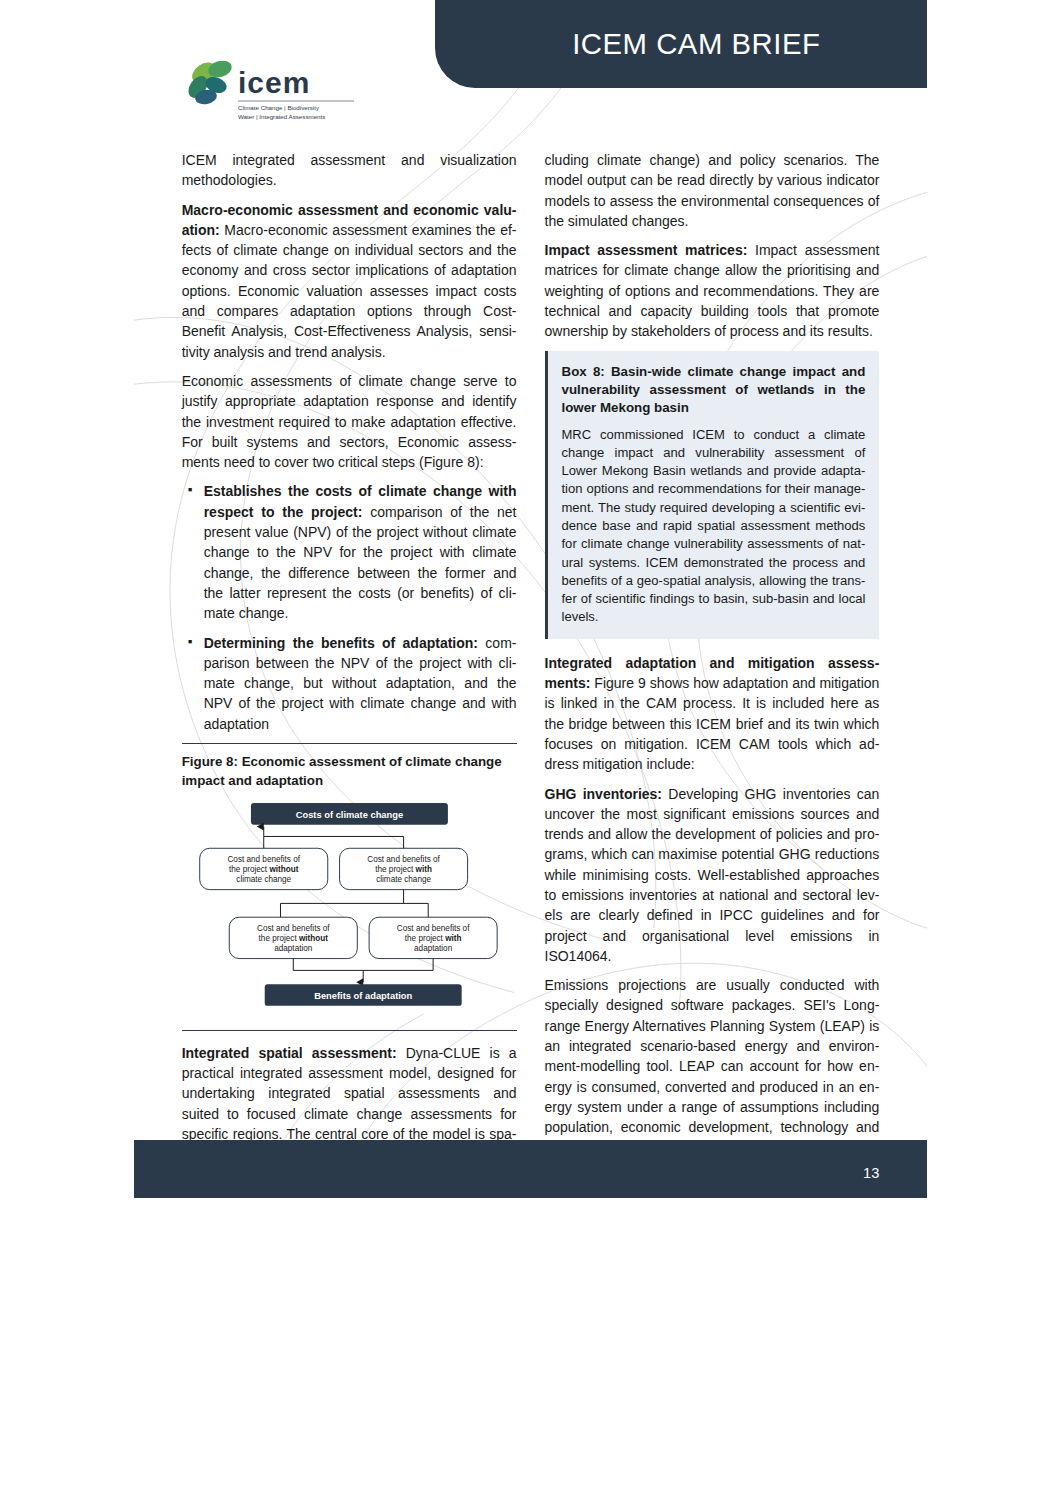ICEM CAM BRIEF
icem Climate Change | Biodiversity Water | Integrated Assessments
ICEM integrated assessment and visualization methodologies.
Macro-economic assessment and economic valuation: Macro-economic assessment examines the effects of climate change on individual sectors and the economy and cross sector implications of adaptation options. Economic valuation assesses impact costs and compares adaptation options through Cost-Benefit Analysis, Cost-Effectiveness Analysis, sensitivity analysis and trend analysis.
Economic assessments of climate change serve to justify appropriate adaptation response and identify the investment required to make adaptation effective. For built systems and sectors, Economic assessments need to cover two critical steps (Figure 8):
Establishes the costs of climate change with respect to the project: comparison of the net present value (NPV) of the project without climate change to the NPV for the project with climate change, the difference between the former and the latter represent the costs (or benefits) of climate change.
Determining the benefits of adaptation: comparison between the NPV of the project with climate change, but without adaptation, and the NPV of the project with climate change and with adaptation
Figure 8: Economic assessment of climate change impact and adaptation
Costs of climate change Cost and benefits of the project without climate change Cost and benefits of the project with climate change Cost and benefits of the project without adaptation Cost and benefits of the project with adaptation Benefits of adaptation
Integrated spatial assessment: Dyna-CLUE is a practical integrated assessment model, designed for undertaking integrated spatial assessments and suited to focused climate change assessments for specific regions. The central core of the model is spatial land use projections capable of integrating demand for different land uses, location conditions (including climate change) and policy scenarios. The model output can be read directly by various indicator models to assess the environmental consequences of the simulated changes.
Impact assessment matrices: Impact assessment matrices for climate change allow the prioritising and weighting of options and recommendations. They are technical and capacity building tools that promote ownership by stakeholders of process and its results.
Box 8: Basin-wide climate change impact and vulnerability assessment of wetlands in the lower Mekong basin
MRC commissioned ICEM to conduct a climate change impact and vulnerability assessment of Lower Mekong Basin wetlands and provide adaptation options and recommendations for their management. The study required developing a scientific evidence base and rapid spatial assessment methods for climate change vulnerability assessments of natural systems. ICEM demonstrated the process and benefits of a geo-spatial analysis, allowing the transfer of scientific findings to basin, sub-basin and local levels.
Integrated adaptation and mitigation assessments: Figure 9 shows how adaptation and mitigation is linked in the CAM process. It is included here as the bridge between this ICEM brief and its twin which focuses on mitigation. ICEM CAM tools which address mitigation include:
GHG inventories: Developing GHG inventories can uncover the most significant emissions sources and trends and allow the development of policies and programs, which can maximise potential GHG reductions while minimising costs. Well-established approaches to emissions inventories at national and sectoral levels are clearly defined in IPCC guidelines and for project and organisational level emissions in ISO14064.
Emissions projections are usually conducted with specially designed software packages. SEI's Long-range Energy Alternatives Planning System (LEAP) is an integrated scenario-based energy and environment-modelling tool. LEAP can account for how energy is consumed, converted and produced in an energy system under a range of assumptions including population, economic development, technology and price. This software is an integral part of developing cost estimates and abatement cost curves for projects as well as performing sensitivity analysis.
13